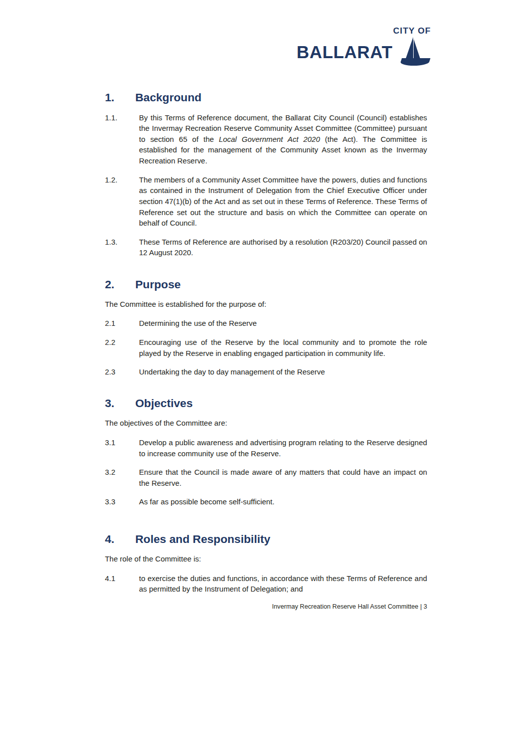CITY OF BALLARAT
1. Background
1.1.
By this Terms of Reference document, the Ballarat City Council (Council) establishes the Invermay Recreation Reserve Community Asset Committee (Committee) pursuant to section 65 of the Local Government Act 2020 (the Act). The Committee is established for the management of the Community Asset known as the Invermay Recreation Reserve.
1.2.
The members of a Community Asset Committee have the powers, duties and functions as contained in the Instrument of Delegation from the Chief Executive Officer under section 47(1)(b) of the Act and as set out in these Terms of Reference. These Terms of Reference set out the structure and basis on which the Committee can operate on behalf of Council.
1.3.
These Terms of Reference are authorised by a resolution (R203/20) Council passed on 12 August 2020.
2. Purpose
The Committee is established for the purpose of:
2.1
Determining the use of the Reserve
2.2
Encouraging use of the Reserve by the local community and to promote the role played by the Reserve in enabling engaged participation in community life.
2.3
Undertaking the day to day management of the Reserve
3. Objectives
The objectives of the Committee are:
3.1
Develop a public awareness and advertising program relating to the Reserve designed to increase community use of the Reserve.
3.2
Ensure that the Council is made aware of any matters that could have an impact on the Reserve.
3.3
As far as possible become self-sufficient.
4. Roles and Responsibility
The role of the Committee is:
4.1
to exercise the duties and functions, in accordance with these Terms of Reference and as permitted by the Instrument of Delegation; and
Invermay Recreation Reserve Hall Asset Committee | 3